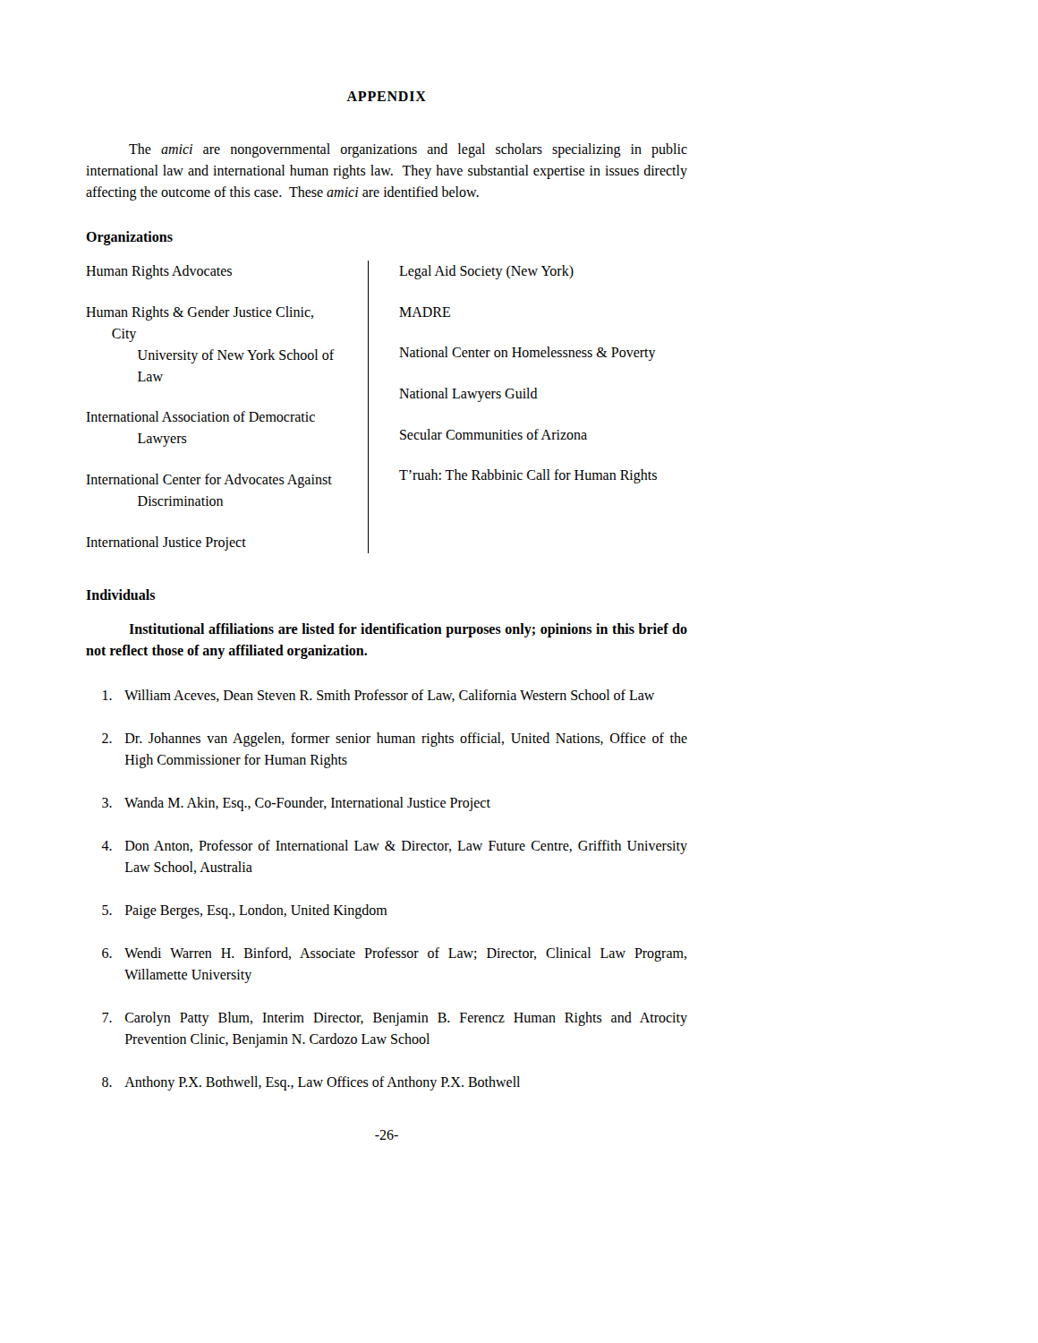APPENDIX
The amici are nongovernmental organizations and legal scholars specializing in public international law and international human rights law. They have substantial expertise in issues directly affecting the outcome of this case. These amici are identified below.
Organizations
| Human Rights Advocates Human Rights & Gender Justice Clinic, City University of New York School of Law International Association of Democratic Lawyers International Center for Advocates Against Discrimination International Justice Project | Legal Aid Society (New York) MADRE National Center on Homelessness & Poverty National Lawyers Guild Secular Communities of Arizona T’ruah: The Rabbinic Call for Human Rights |
Individuals
Institutional affiliations are listed for identification purposes only; opinions in this brief do not reflect those of any affiliated organization.
William Aceves, Dean Steven R. Smith Professor of Law, California Western School of Law
Dr. Johannes van Aggelen, former senior human rights official, United Nations, Office of the High Commissioner for Human Rights
Wanda M. Akin, Esq., Co-Founder, International Justice Project
Don Anton, Professor of International Law & Director, Law Future Centre, Griffith University Law School, Australia
Paige Berges, Esq., London, United Kingdom
Wendi Warren H. Binford, Associate Professor of Law; Director, Clinical Law Program, Willamette University
Carolyn Patty Blum, Interim Director, Benjamin B. Ferencz Human Rights and Atrocity Prevention Clinic, Benjamin N. Cardozo Law School
Anthony P.X. Bothwell, Esq., Law Offices of Anthony P.X. Bothwell
-26-